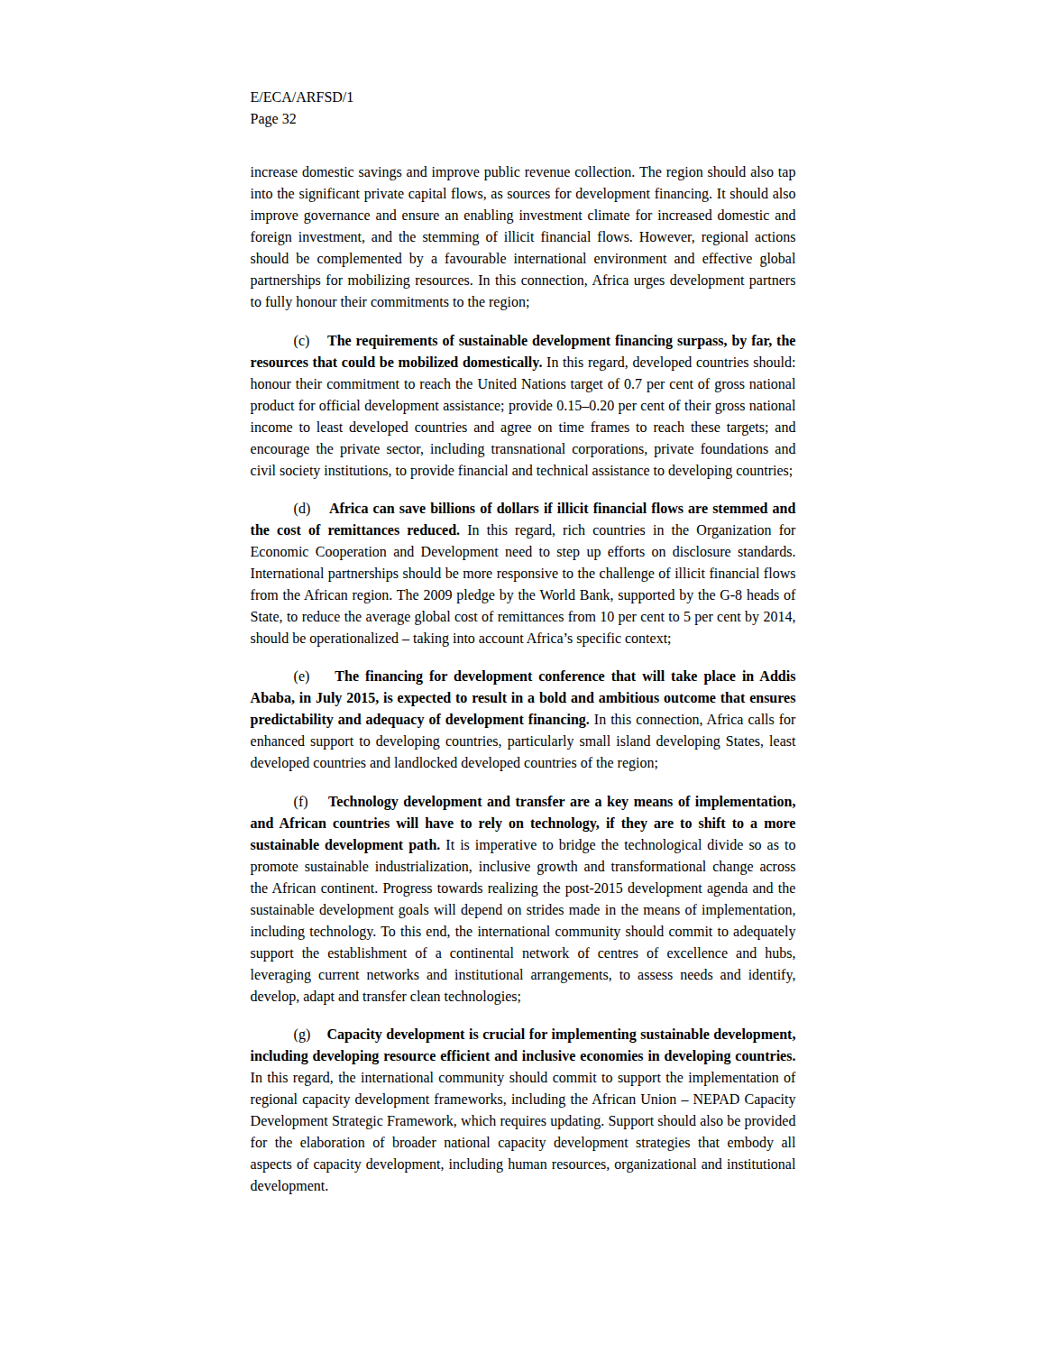E/ECA/ARFSD/1
Page 32
increase domestic savings and improve public revenue collection. The region should also tap into the significant private capital flows, as sources for development financing. It should also improve governance and ensure an enabling investment climate for increased domestic and foreign investment, and the stemming of illicit financial flows. However, regional actions should be complemented by a favourable international environment and effective global partnerships for mobilizing resources. In this connection, Africa urges development partners to fully honour their commitments to the region;
(c) The requirements of sustainable development financing surpass, by far, the resources that could be mobilized domestically. In this regard, developed countries should: honour their commitment to reach the United Nations target of 0.7 per cent of gross national product for official development assistance; provide 0.15–0.20 per cent of their gross national income to least developed countries and agree on time frames to reach these targets; and encourage the private sector, including transnational corporations, private foundations and civil society institutions, to provide financial and technical assistance to developing countries;
(d) Africa can save billions of dollars if illicit financial flows are stemmed and the cost of remittances reduced. In this regard, rich countries in the Organization for Economic Cooperation and Development need to step up efforts on disclosure standards. International partnerships should be more responsive to the challenge of illicit financial flows from the African region. The 2009 pledge by the World Bank, supported by the G-8 heads of State, to reduce the average global cost of remittances from 10 per cent to 5 per cent by 2014, should be operationalized – taking into account Africa’s specific context;
(e) The financing for development conference that will take place in Addis Ababa, in July 2015, is expected to result in a bold and ambitious outcome that ensures predictability and adequacy of development financing. In this connection, Africa calls for enhanced support to developing countries, particularly small island developing States, least developed countries and landlocked developed countries of the region;
(f) Technology development and transfer are a key means of implementation, and African countries will have to rely on technology, if they are to shift to a more sustainable development path. It is imperative to bridge the technological divide so as to promote sustainable industrialization, inclusive growth and transformational change across the African continent. Progress towards realizing the post-2015 development agenda and the sustainable development goals will depend on strides made in the means of implementation, including technology. To this end, the international community should commit to adequately support the establishment of a continental network of centres of excellence and hubs, leveraging current networks and institutional arrangements, to assess needs and identify, develop, adapt and transfer clean technologies;
(g) Capacity development is crucial for implementing sustainable development, including developing resource efficient and inclusive economies in developing countries. In this regard, the international community should commit to support the implementation of regional capacity development frameworks, including the African Union – NEPAD Capacity Development Strategic Framework, which requires updating. Support should also be provided for the elaboration of broader national capacity development strategies that embody all aspects of capacity development, including human resources, organizational and institutional development.